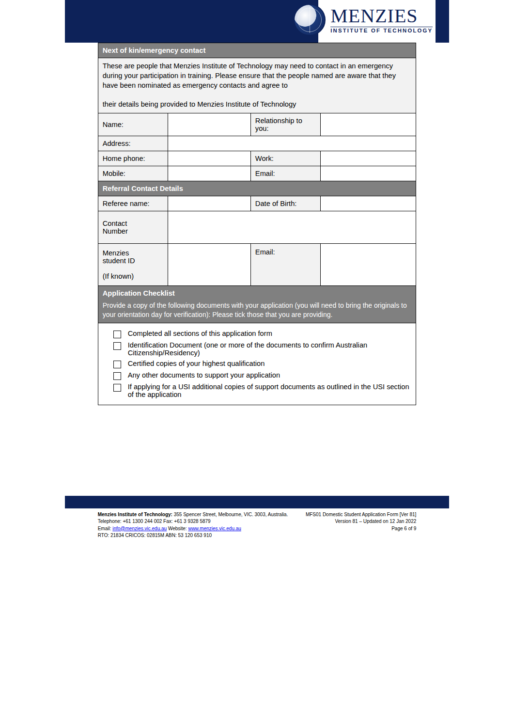MENZIES
INSTITUTE OF TECHNOLOGY
| Next of kin/emergency contact |
| These are people that Menzies Institute of Technology may need to contact in an emergency during your participation in training. Please ensure that the people named are aware that they have been nominated as emergency contacts and agree to their details being provided to Menzies Institute of Technology |
| Name: | | Relationship to you: | |
| Address: | |
| Home phone: | | Work: | |
| Mobile: | | Email: | |
| Referral Contact Details |
| Referee name: | | Date of Birth: | |
| Contact Number | |
| Menzies student ID (If known) | | Email: | |
| Application Checklist Provide a copy of the following documents with your application (you will need to bring the originals to your orientation day for verification): Please tick those that you are providing. |
| Completed all sections of this application form Identification Document (one or more of the documents to confirm Australian Citizenship/Residency) Certified copies of your highest qualification Any other documents to support your application If applying for a USI additional copies of support documents as outlined in the USI section of the application |
Menzies Institute of Technology: 355 Spencer Street, Melbourne, VIC. 3003, Australia.
Telephone: +61 1300 244 002 Fax: +61 3 9328 5879
Email: info@menzies.vic.edu.au Website: www.menzies.vic.edu.au
RTO: 21834 CRICOS: 02815M ABN: 53 120 653 910
MFS01 Domestic Student Application Form [Ver 81]
Version 81 – Updated on 12 Jan 2022
Page 6 of 9